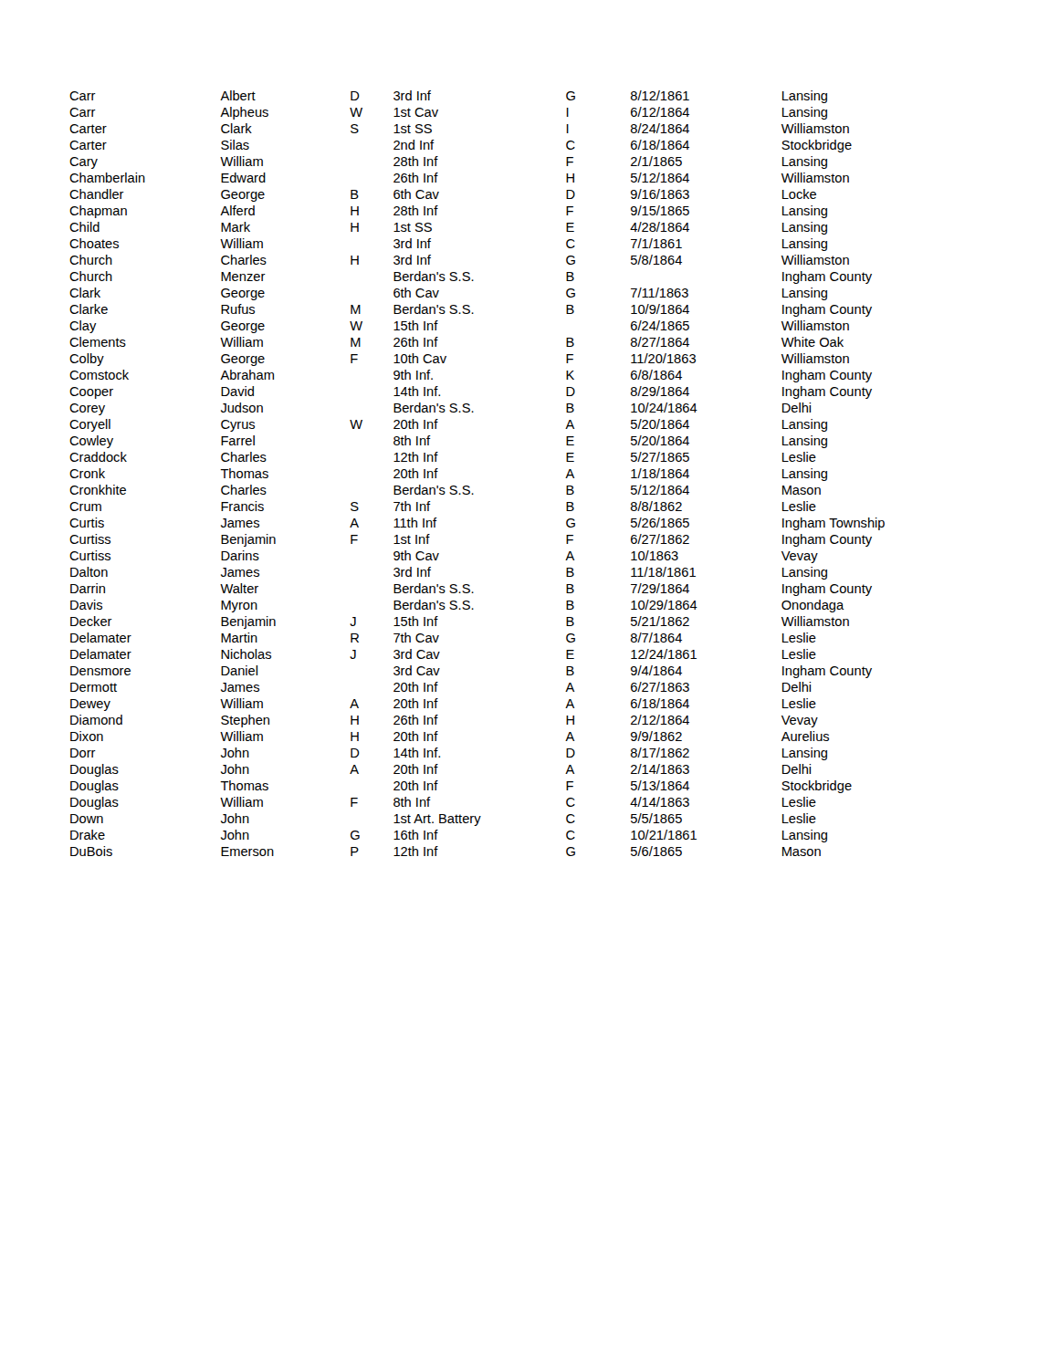| Carr | Albert | D | 3rd Inf | G | 8/12/1861 | Lansing |
| Carr | Alpheus | W | 1st Cav | I | 6/12/1864 | Lansing |
| Carter | Clark | S | 1st SS | I | 8/24/1864 | Williamston |
| Carter | Silas | | 2nd Inf | C | 6/18/1864 | Stockbridge |
| Cary | William | | 28th Inf | F | 2/1/1865 | Lansing |
| Chamberlain | Edward | | 26th Inf | H | 5/12/1864 | Williamston |
| Chandler | George | B | 6th Cav | D | 9/16/1863 | Locke |
| Chapman | Alferd | H | 28th Inf | F | 9/15/1865 | Lansing |
| Child | Mark | H | 1st SS | E | 4/28/1864 | Lansing |
| Choates | William | | 3rd Inf | C | 7/1/1861 | Lansing |
| Church | Charles | H | 3rd Inf | G | 5/8/1864 | Williamston |
| Church | Menzer | | Berdan's S.S. | B | | Ingham County |
| Clark | George | | 6th Cav | G | 7/11/1863 | Lansing |
| Clarke | Rufus | M | Berdan's S.S. | B | 10/9/1864 | Ingham County |
| Clay | George | W | 15th Inf | | 6/24/1865 | Williamston |
| Clements | William | M | 26th Inf | B | 8/27/1864 | White Oak |
| Colby | George | F | 10th Cav | F | 11/20/1863 | Williamston |
| Comstock | Abraham | | 9th Inf. | K | 6/8/1864 | Ingham County |
| Cooper | David | | 14th Inf. | D | 8/29/1864 | Ingham County |
| Corey | Judson | | Berdan's S.S. | B | 10/24/1864 | Delhi |
| Coryell | Cyrus | W | 20th Inf | A | 5/20/1864 | Lansing |
| Cowley | Farrel | | 8th Inf | E | 5/20/1864 | Lansing |
| Craddock | Charles | | 12th Inf | E | 5/27/1865 | Leslie |
| Cronk | Thomas | | 20th Inf | A | 1/18/1864 | Lansing |
| Cronkhite | Charles | | Berdan's S.S. | B | 5/12/1864 | Mason |
| Crum | Francis | S | 7th Inf | B | 8/8/1862 | Leslie |
| Curtis | James | A | 11th Inf | G | 5/26/1865 | Ingham Township |
| Curtiss | Benjamin | F | 1st Inf | F | 6/27/1862 | Ingham County |
| Curtiss | Darins | | 9th Cav | A | 10/1863 | Vevay |
| Dalton | James | | 3rd Inf | B | 11/18/1861 | Lansing |
| Darrin | Walter | | Berdan's S.S. | B | 7/29/1864 | Ingham County |
| Davis | Myron | | Berdan's S.S. | B | 10/29/1864 | Onondaga |
| Decker | Benjamin | J | 15th Inf | B | 5/21/1862 | Williamston |
| Delamater | Martin | R | 7th Cav | G | 8/7/1864 | Leslie |
| Delamater | Nicholas | J | 3rd Cav | E | 12/24/1861 | Leslie |
| Densmore | Daniel | | 3rd Cav | B | 9/4/1864 | Ingham County |
| Dermott | James | | 20th Inf | A | 6/27/1863 | Delhi |
| Dewey | William | A | 20th Inf | A | 6/18/1864 | Leslie |
| Diamond | Stephen | H | 26th Inf | H | 2/12/1864 | Vevay |
| Dixon | William | H | 20th Inf | A | 9/9/1862 | Aurelius |
| Dorr | John | D | 14th Inf. | D | 8/17/1862 | Lansing |
| Douglas | John | A | 20th Inf | A | 2/14/1863 | Delhi |
| Douglas | Thomas | | 20th Inf | F | 5/13/1864 | Stockbridge |
| Douglas | William | F | 8th Inf | C | 4/14/1863 | Leslie |
| Down | John | | 1st Art. Battery | C | 5/5/1865 | Leslie |
| Drake | John | G | 16th Inf | C | 10/21/1861 | Lansing |
| DuBois | Emerson | P | 12th Inf | G | 5/6/1865 | Mason |